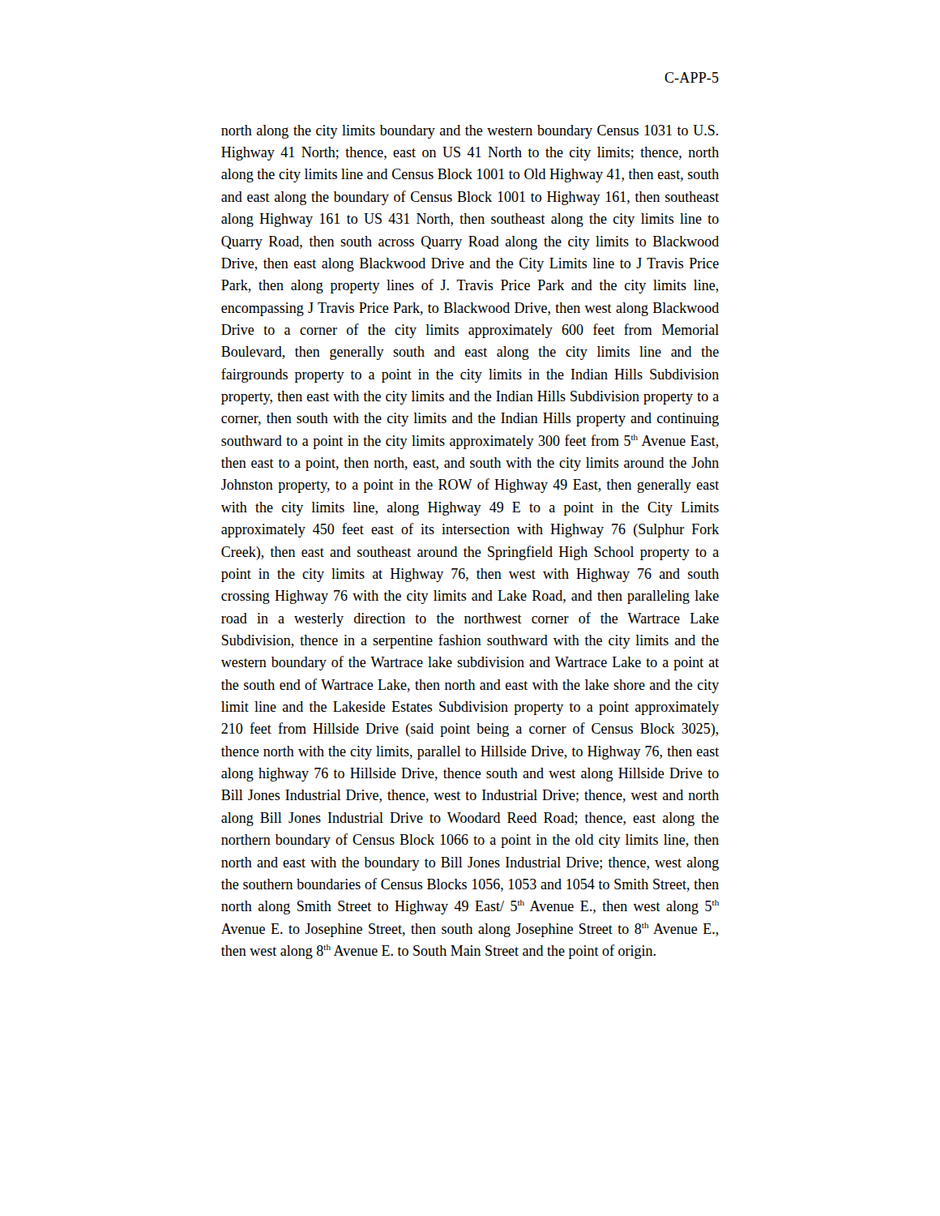C-APP-5
north along the city limits boundary and the western boundary Census 1031 to U.S. Highway 41 North; thence, east on US 41 North to the city limits; thence, north along the city limits line and Census Block 1001 to Old Highway 41, then east, south and east along the boundary of Census Block 1001 to Highway 161, then southeast along Highway 161 to US 431 North, then southeast along the city limits line to Quarry Road, then south across Quarry Road along the city limits to Blackwood Drive, then east along Blackwood Drive and the City Limits line to J Travis Price Park, then along property lines of J. Travis Price Park and the city limits line, encompassing J Travis Price Park, to Blackwood Drive, then west along Blackwood Drive to a corner of the city limits approximately 600 feet from Memorial Boulevard, then generally south and east along the city limits line and the fairgrounds property to a point in the city limits in the Indian Hills Subdivision property, then east with the city limits and the Indian Hills Subdivision property to a corner, then south with the city limits and the Indian Hills property and continuing southward to a point in the city limits approximately 300 feet from 5th Avenue East, then east to a point, then north, east, and south with the city limits around the John Johnston property, to a point in the ROW of Highway 49 East, then generally east with the city limits line, along Highway 49 E to a point in the City Limits approximately 450 feet east of its intersection with Highway 76 (Sulphur Fork Creek), then east and southeast around the Springfield High School property to a point in the city limits at Highway 76, then west with Highway 76 and south crossing Highway 76 with the city limits and Lake Road, and then paralleling lake road in a westerly direction to the northwest corner of the Wartrace Lake Subdivision, thence in a serpentine fashion southward with the city limits and the western boundary of the Wartrace lake subdivision and Wartrace Lake to a point at the south end of Wartrace Lake, then north and east with the lake shore and the city limit line and the Lakeside Estates Subdivision property to a point approximately 210 feet from Hillside Drive (said point being a corner of Census Block 3025), thence north with the city limits, parallel to Hillside Drive, to Highway 76, then east along highway 76 to Hillside Drive, thence south and west along Hillside Drive to Bill Jones Industrial Drive, thence, west to Industrial Drive; thence, west and north along Bill Jones Industrial Drive to Woodard Reed Road; thence, east along the northern boundary of Census Block 1066 to a point in the old city limits line, then north and east with the boundary to Bill Jones Industrial Drive; thence, west along the southern boundaries of Census Blocks 1056, 1053 and 1054 to Smith Street, then north along Smith Street to Highway 49 East/ 5th Avenue E., then west along 5th Avenue E. to Josephine Street, then south along Josephine Street to 8th Avenue E., then west along 8th Avenue E. to South Main Street and the point of origin.